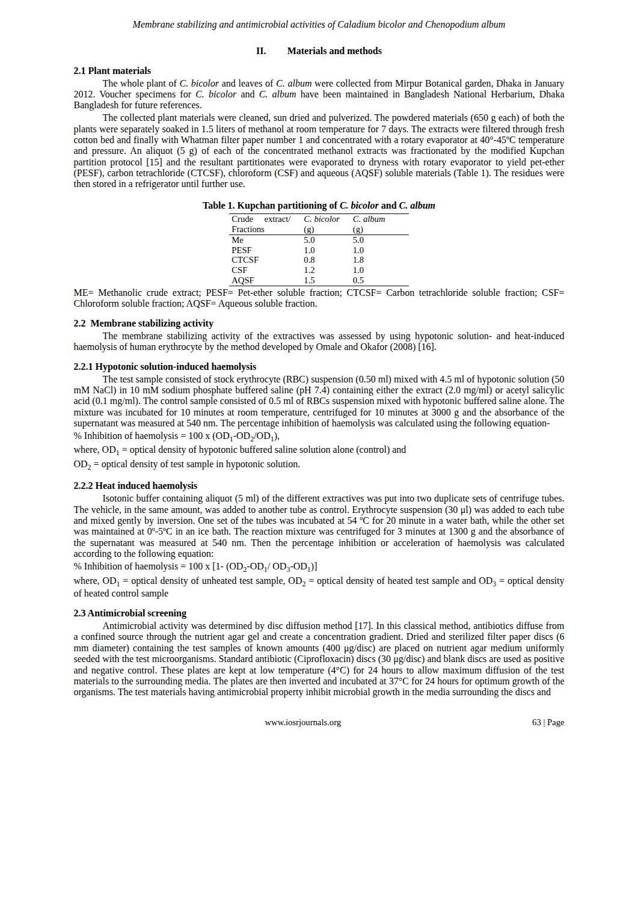Membrane stabilizing and antimicrobial activities of Caladium bicolor and Chenopodium album
II. Materials and methods
2.1 Plant materials
The whole plant of C. bicolor and leaves of C. album were collected from Mirpur Botanical garden, Dhaka in January 2012. Voucher specimens for C. bicolor and C. album have been maintained in Bangladesh National Herbarium, Dhaka Bangladesh for future references.
The collected plant materials were cleaned, sun dried and pulverized. The powdered materials (650 g each) of both the plants were separately soaked in 1.5 liters of methanol at room temperature for 7 days. The extracts were filtered through fresh cotton bed and finally with Whatman filter paper number 1 and concentrated with a rotary evaporator at 40°-45ºC temperature and pressure. An aliquot (5 g) of each of the concentrated methanol extracts was fractionated by the modified Kupchan partition protocol [15] and the resultant partitionates were evaporated to dryness with rotary evaporator to yield pet-ether (PESF), carbon tetrachloride (CTCSF), chloroform (CSF) and aqueous (AQSF) soluble materials (Table 1). The residues were then stored in a refrigerator until further use.
Table 1. Kupchan partitioning of C. bicolor and C. album
| Crude extract/ Fractions | C. bicolor (g) | C. album (g) | |
| --- | --- | --- | --- |
| Me | 5.0 | 5.0 | |
| PESF | 1.0 | 1.0 | |
| CTCSF | 0.8 | 1.8 | |
| CSF | 1.2 | 1.0 | |
| AQSF | 1.5 | 0.5 | |
ME= Methanolic crude extract; PESF= Pet-ether soluble fraction; CTCSF= Carbon tetrachloride soluble fraction; CSF= Chloroform soluble fraction; AQSF= Aqueous soluble fraction.
2.2 Membrane stabilizing activity
The membrane stabilizing activity of the extractives was assessed by using hypotonic solution- and heat-induced haemolysis of human erythrocyte by the method developed by Omale and Okafor (2008) [16].
2.2.1 Hypotonic solution-induced haemolysis
The test sample consisted of stock erythrocyte (RBC) suspension (0.50 ml) mixed with 4.5 ml of hypotonic solution (50 mM NaCl) in 10 mM sodium phosphate buffered saline (pH 7.4) containing either the extract (2.0 mg/ml) or acetyl salicylic acid (0.1 mg/ml). The control sample consisted of 0.5 ml of RBCs suspension mixed with hypotonic buffered saline alone. The mixture was incubated for 10 minutes at room temperature, centrifuged for 10 minutes at 3000 g and the absorbance of the supernatant was measured at 540 nm. The percentage inhibition of haemolysis was calculated using the following equation-
% Inhibition of haemolysis = 100 x (OD1-OD2/OD1),
where, OD1 = optical density of hypotonic buffered saline solution alone (control) and
OD2 = optical density of test sample in hypotonic solution.
2.2.2 Heat induced haemolysis
Isotonic buffer containing aliquot (5 ml) of the different extractives was put into two duplicate sets of centrifuge tubes. The vehicle, in the same amount, was added to another tube as control. Erythrocyte suspension (30 μl) was added to each tube and mixed gently by inversion. One set of the tubes was incubated at 54 ºC for 20 minute in a water bath, while the other set was maintained at 0º-5ºC in an ice bath. The reaction mixture was centrifuged for 3 minutes at 1300 g and the absorbance of the supernatant was measured at 540 nm. Then the percentage inhibition or acceleration of haemolysis was calculated according to the following equation:
% Inhibition of haemolysis = 100 x [1- (OD2-OD1/ OD3-OD1)]
where, OD1 = optical density of unheated test sample, OD2 = optical density of heated test sample and OD3 = optical density of heated control sample
2.3 Antimicrobial screening
Antimicrobial activity was determined by disc diffusion method [17]. In this classical method, antibiotics diffuse from a confined source through the nutrient agar gel and create a concentration gradient. Dried and sterilized filter paper discs (6 mm diameter) containing the test samples of known amounts (400 μg/disc) are placed on nutrient agar medium uniformly seeded with the test microorganisms. Standard antibiotic (Ciprofloxacin) discs (30 μg/disc) and blank discs are used as positive and negative control. These plates are kept at low temperature (4°C) for 24 hours to allow maximum diffusion of the test materials to the surrounding media. The plates are then inverted and incubated at 37°C for 24 hours for optimum growth of the organisms. The test materials having antimicrobial property inhibit microbial growth in the media surrounding the discs and
www.iosrjournals.org
63 | Page